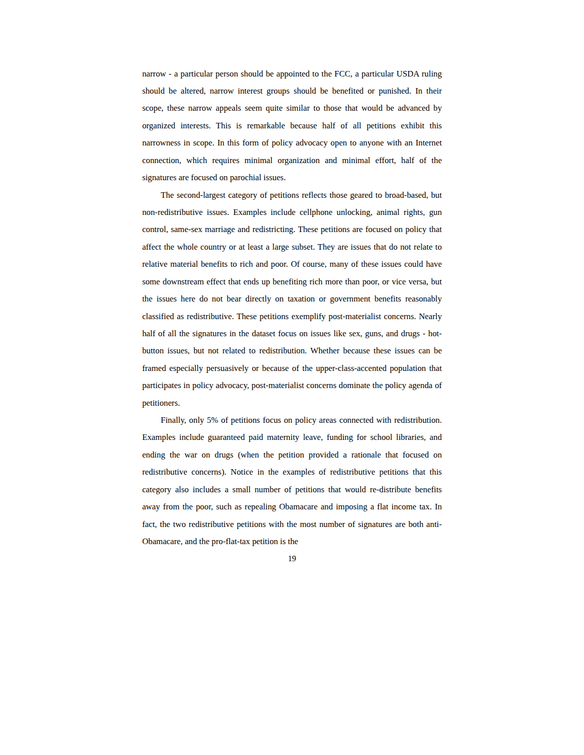narrow - a particular person should be appointed to the FCC, a particular USDA ruling should be altered, narrow interest groups should be benefited or punished. In their scope, these narrow appeals seem quite similar to those that would be advanced by organized interests. This is remarkable because half of all petitions exhibit this narrowness in scope. In this form of policy advocacy open to anyone with an Internet connection, which requires minimal organization and minimal effort, half of the signatures are focused on parochial issues.
The second-largest category of petitions reflects those geared to broad-based, but non-redistributive issues. Examples include cellphone unlocking, animal rights, gun control, same-sex marriage and redistricting. These petitions are focused on policy that affect the whole country or at least a large subset. They are issues that do not relate to relative material benefits to rich and poor. Of course, many of these issues could have some downstream effect that ends up benefiting rich more than poor, or vice versa, but the issues here do not bear directly on taxation or government benefits reasonably classified as redistributive. These petitions exemplify post-materialist concerns. Nearly half of all the signatures in the dataset focus on issues like sex, guns, and drugs - hot-button issues, but not related to redistribution. Whether because these issues can be framed especially persuasively or because of the upper-class-accented population that participates in policy advocacy, post-materialist concerns dominate the policy agenda of petitioners.
Finally, only 5% of petitions focus on policy areas connected with redistribution. Examples include guaranteed paid maternity leave, funding for school libraries, and ending the war on drugs (when the petition provided a rationale that focused on redistributive concerns). Notice in the examples of redistributive petitions that this category also includes a small number of petitions that would re-distribute benefits away from the poor, such as repealing Obamacare and imposing a flat income tax. In fact, the two redistributive petitions with the most number of signatures are both anti-Obamacare, and the pro-flat-tax petition is the
19